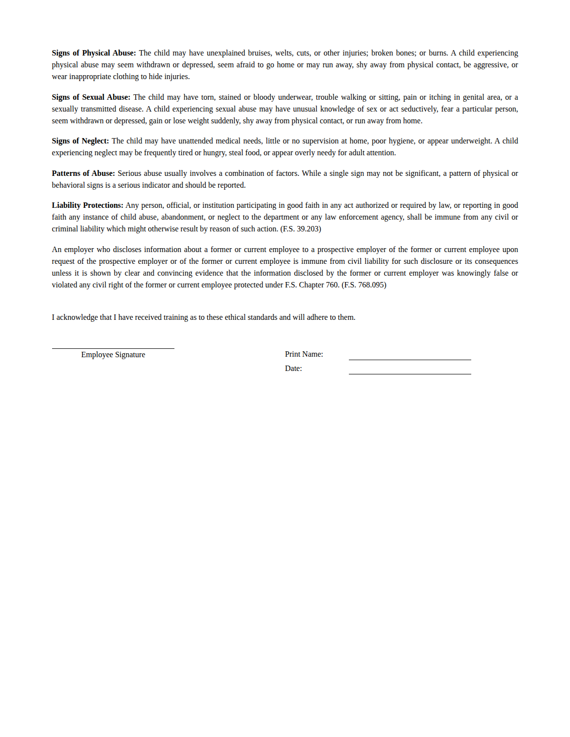Signs of Physical Abuse: The child may have unexplained bruises, welts, cuts, or other injuries; broken bones; or burns. A child experiencing physical abuse may seem withdrawn or depressed, seem afraid to go home or may run away, shy away from physical contact, be aggressive, or wear inappropriate clothing to hide injuries.
Signs of Sexual Abuse: The child may have torn, stained or bloody underwear, trouble walking or sitting, pain or itching in genital area, or a sexually transmitted disease. A child experiencing sexual abuse may have unusual knowledge of sex or act seductively, fear a particular person, seem withdrawn or depressed, gain or lose weight suddenly, shy away from physical contact, or run away from home.
Signs of Neglect: The child may have unattended medical needs, little or no supervision at home, poor hygiene, or appear underweight. A child experiencing neglect may be frequently tired or hungry, steal food, or appear overly needy for adult attention.
Patterns of Abuse: Serious abuse usually involves a combination of factors. While a single sign may not be significant, a pattern of physical or behavioral signs is a serious indicator and should be reported.
Liability Protections: Any person, official, or institution participating in good faith in any act authorized or required by law, or reporting in good faith any instance of child abuse, abandonment, or neglect to the department or any law enforcement agency, shall be immune from any civil or criminal liability which might otherwise result by reason of such action. (F.S. 39.203)
An employer who discloses information about a former or current employee to a prospective employer of the former or current employee upon request of the prospective employer or of the former or current employee is immune from civil liability for such disclosure or its consequences unless it is shown by clear and convincing evidence that the information disclosed by the former or current employer was knowingly false or violated any civil right of the former or current employee protected under F.S. Chapter 760. (F.S. 768.095)
I acknowledge that I have received training as to these ethical standards and will adhere to them.
| Employee Signature | Print Name: Date: |